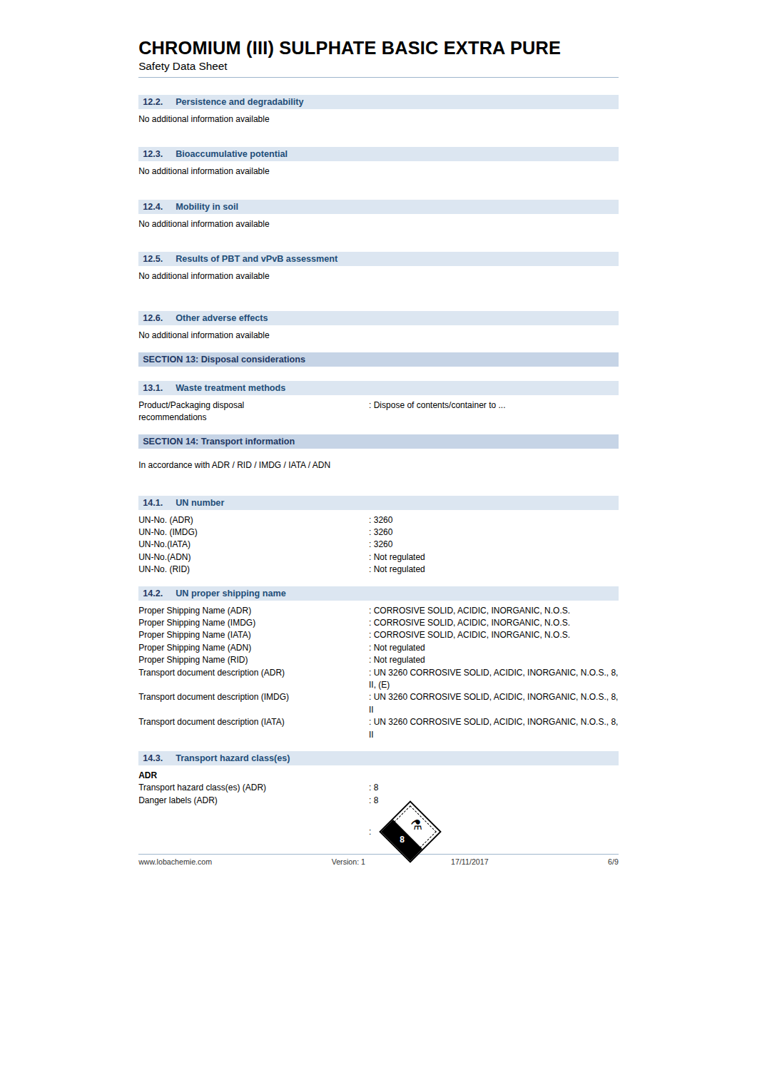CHROMIUM (III) SULPHATE BASIC EXTRA PURE
Safety Data Sheet
12.2. Persistence and degradability
No additional information available
12.3. Bioaccumulative potential
No additional information available
12.4. Mobility in soil
No additional information available
12.5. Results of PBT and vPvB assessment
No additional information available
12.6. Other adverse effects
No additional information available
SECTION 13: Disposal considerations
13.1. Waste treatment methods
Product/Packaging disposal
recommendations
Dispose of contents/container to ...
SECTION 14: Transport information
In accordance with ADR / RID / IMDG / IATA / ADN
14.1. UN number
UN-No. (ADR)
3260
UN-No. (IMDG)
3260
UN-No.(IATA)
3260
UN-No.(ADN)
Not regulated
UN-No. (RID)
Not regulated
14.2. UN proper shipping name
Proper Shipping Name (ADR)
CORROSIVE SOLID, ACIDIC, INORGANIC, N.O.S.
Proper Shipping Name (IMDG)
CORROSIVE SOLID, ACIDIC, INORGANIC, N.O.S.
Proper Shipping Name (IATA)
CORROSIVE SOLID, ACIDIC, INORGANIC, N.O.S.
Proper Shipping Name (ADN)
Not regulated
Proper Shipping Name (RID)
Not regulated
Transport document description (ADR)
UN 3260 CORROSIVE SOLID, ACIDIC, INORGANIC, N.O.S., 8, II, (E)
Transport document description (IMDG)
UN 3260 CORROSIVE SOLID, ACIDIC, INORGANIC, N.O.S., 8, II
Transport document description (IATA)
UN 3260 CORROSIVE SOLID, ACIDIC, INORGANIC, N.O.S., 8, II
14.3. Transport hazard class(es)
ADR
Transport hazard class(es) (ADR)
8
Danger labels (ADR)
8
:
⚗
8
www.lobachemie.com
Version: 1 17/11/2017
6/9